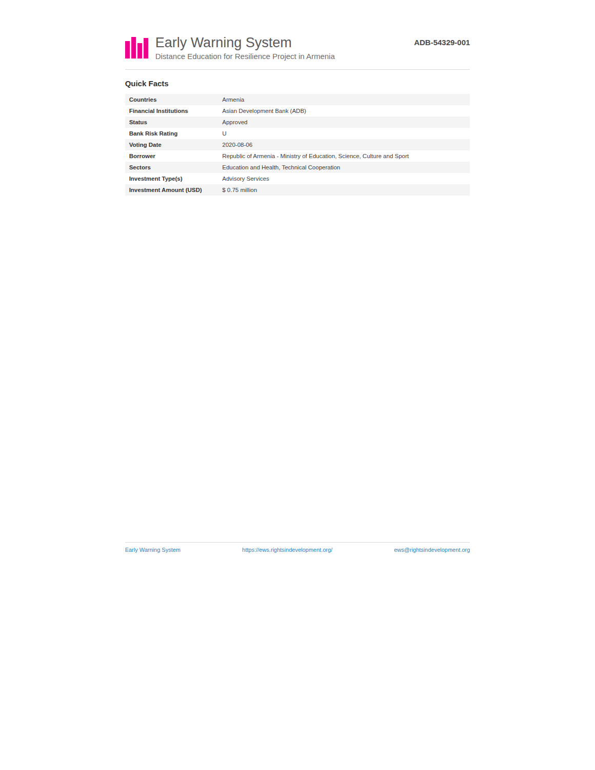Early Warning System
Distance Education for Resilience Project in Armenia
ADB-54329-001
Quick Facts
| Countries | Armenia |
| Financial Institutions | Asian Development Bank (ADB) |
| Status | Approved |
| Bank Risk Rating | U |
| Voting Date | 2020-08-06 |
| Borrower | Republic of Armenia - Ministry of Education, Science, Culture and Sport |
| Sectors | Education and Health, Technical Cooperation |
| Investment Type(s) | Advisory Services |
| Investment Amount (USD) | $ 0.75 million |
Early Warning System https://ews.rightsindevelopment.org/ ews@rightsindevelopment.org